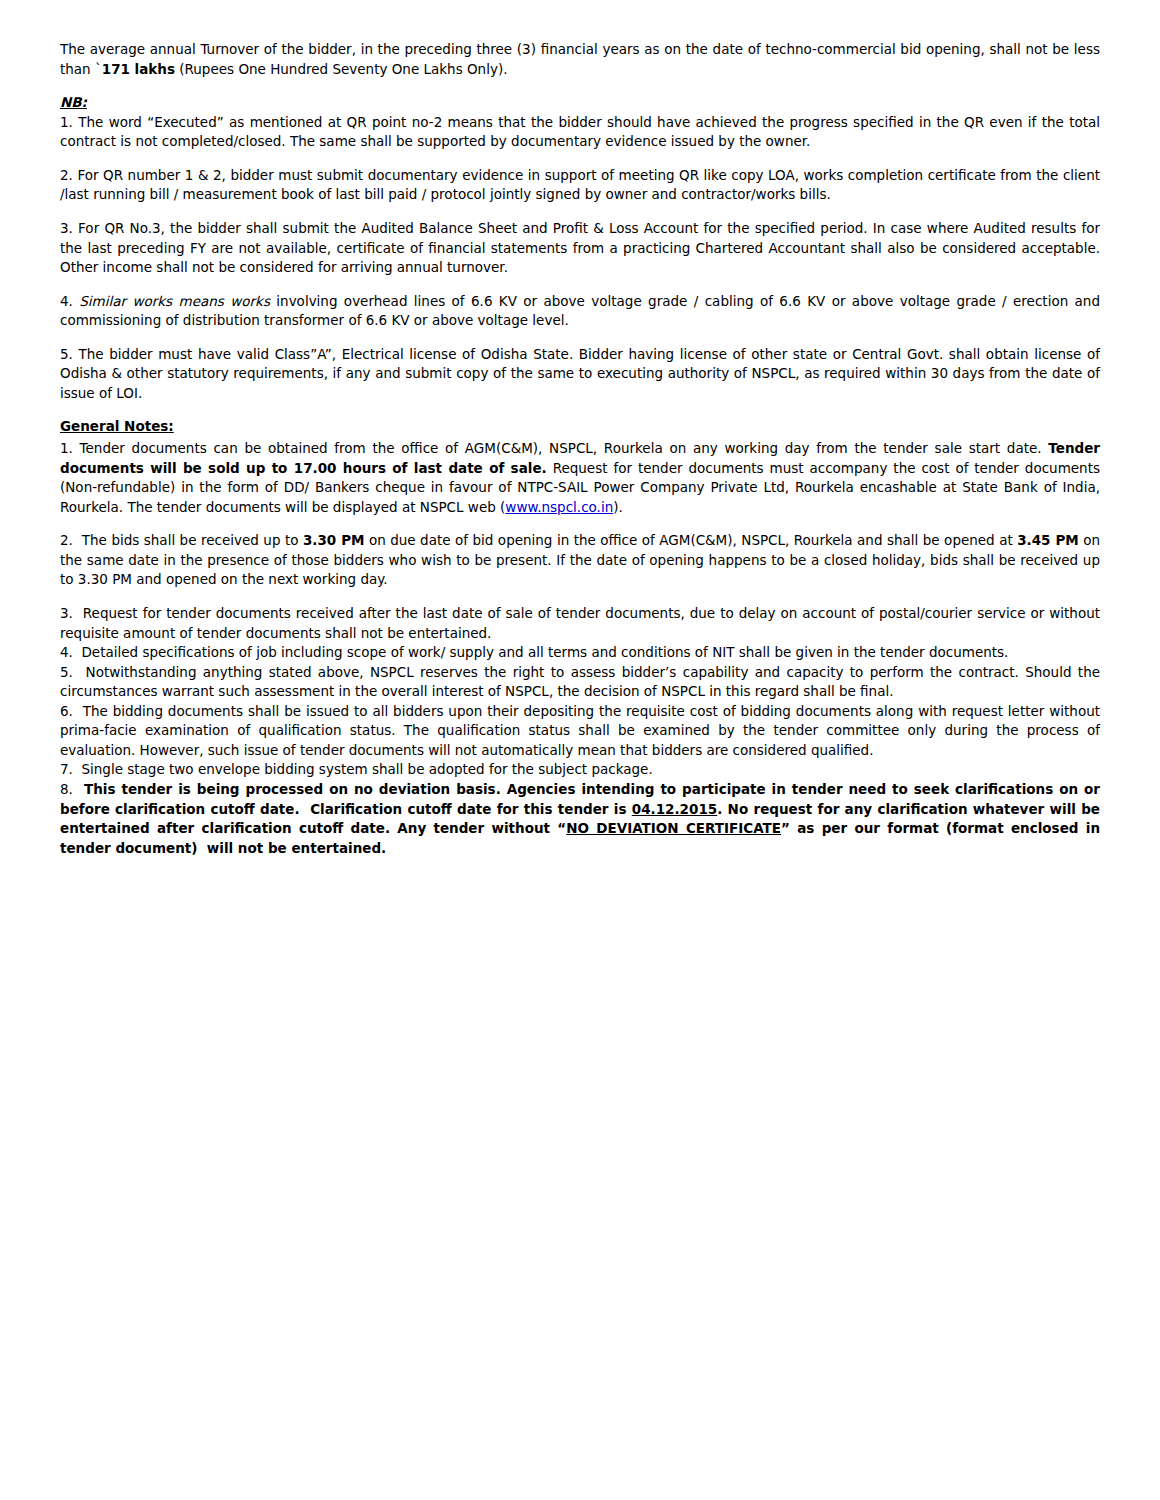The average annual Turnover of the bidder, in the preceding three (3) financial years as on the date of techno-commercial bid opening, shall not be less than `171 lakhs (Rupees One Hundred Seventy One Lakhs Only).
NB:
1. The word “Executed” as mentioned at QR point no-2 means that the bidder should have achieved the progress specified in the QR even if the total contract is not completed/closed. The same shall be supported by documentary evidence issued by the owner.
2. For QR number 1 & 2, bidder must submit documentary evidence in support of meeting QR like copy LOA, works completion certificate from the client /last running bill / measurement book of last bill paid / protocol jointly signed by owner and contractor/works bills.
3. For QR No.3, the bidder shall submit the Audited Balance Sheet and Profit & Loss Account for the specified period. In case where Audited results for the last preceding FY are not available, certificate of financial statements from a practicing Chartered Accountant shall also be considered acceptable. Other income shall not be considered for arriving annual turnover.
4. Similar works means works involving overhead lines of 6.6 KV or above voltage grade / cabling of 6.6 KV or above voltage grade / erection and commissioning of distribution transformer of 6.6 KV or above voltage level.
5. The bidder must have valid Class”A”, Electrical license of Odisha State. Bidder having license of other state or Central Govt. shall obtain license of Odisha & other statutory requirements, if any and submit copy of the same to executing authority of NSPCL, as required within 30 days from the date of issue of LOI.
General Notes:
1. Tender documents can be obtained from the office of AGM(C&M), NSPCL, Rourkela on any working day from the tender sale start date. Tender documents will be sold up to 17.00 hours of last date of sale. Request for tender documents must accompany the cost of tender documents (Non-refundable) in the form of DD/ Bankers cheque in favour of NTPC-SAIL Power Company Private Ltd, Rourkela encashable at State Bank of India, Rourkela. The tender documents will be displayed at NSPCL web (www.nspcl.co.in).
2. The bids shall be received up to 3.30 PM on due date of bid opening in the office of AGM(C&M), NSPCL, Rourkela and shall be opened at 3.45 PM on the same date in the presence of those bidders who wish to be present. If the date of opening happens to be a closed holiday, bids shall be received up to 3.30 PM and opened on the next working day.
3. Request for tender documents received after the last date of sale of tender documents, due to delay on account of postal/courier service or without requisite amount of tender documents shall not be entertained.
4. Detailed specifications of job including scope of work/ supply and all terms and conditions of NIT shall be given in the tender documents.
5. Notwithstanding anything stated above, NSPCL reserves the right to assess bidder’s capability and capacity to perform the contract. Should the circumstances warrant such assessment in the overall interest of NSPCL, the decision of NSPCL in this regard shall be final.
6. The bidding documents shall be issued to all bidders upon their depositing the requisite cost of bidding documents along with request letter without prima-facie examination of qualification status. The qualification status shall be examined by the tender committee only during the process of evaluation. However, such issue of tender documents will not automatically mean that bidders are considered qualified.
7. Single stage two envelope bidding system shall be adopted for the subject package.
8. This tender is being processed on no deviation basis. Agencies intending to participate in tender need to seek clarifications on or before clarification cutoff date. Clarification cutoff date for this tender is 04.12.2015. No request for any clarification whatever will be entertained after clarification cutoff date. Any tender without “NO DEVIATION CERTIFICATE” as per our format (format enclosed in tender document) will not be entertained.